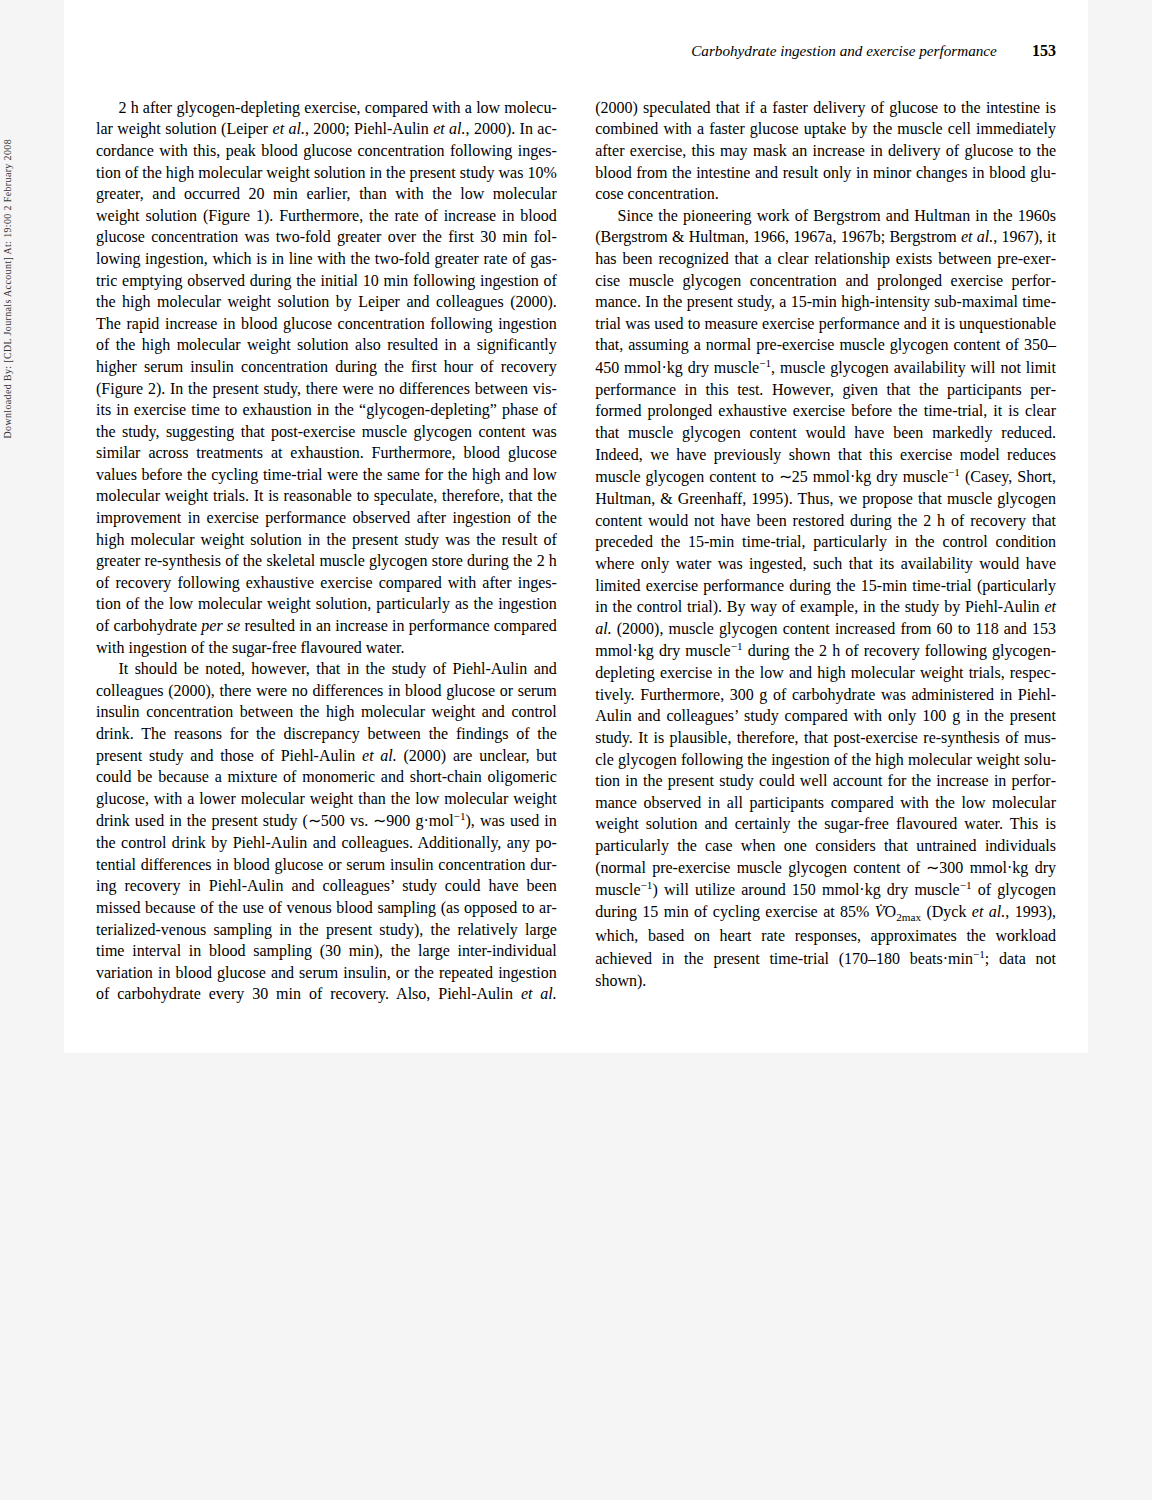Downloaded By: [CDL Journals Account] At: 19:00 2 February 2008
Carbohydrate ingestion and exercise performance 153
2 h after glycogen-depleting exercise, compared with a low molecular weight solution (Leiper et al., 2000; Piehl-Aulin et al., 2000). In accordance with this, peak blood glucose concentration following ingestion of the high molecular weight solution in the present study was 10% greater, and occurred 20 min earlier, than with the low molecular weight solution (Figure 1). Furthermore, the rate of increase in blood glucose concentration was two-fold greater over the first 30 min following ingestion, which is in line with the two-fold greater rate of gastric emptying observed during the initial 10 min following ingestion of the high molecular weight solution by Leiper and colleagues (2000). The rapid increase in blood glucose concentration following ingestion of the high molecular weight solution also resulted in a significantly higher serum insulin concentration during the first hour of recovery (Figure 2). In the present study, there were no differences between visits in exercise time to exhaustion in the “glycogen-depleting” phase of the study, suggesting that post-exercise muscle glycogen content was similar across treatments at exhaustion. Furthermore, blood glucose values before the cycling time-trial were the same for the high and low molecular weight trials. It is reasonable to speculate, therefore, that the improvement in exercise performance observed after ingestion of the high molecular weight solution in the present study was the result of greater re-synthesis of the skeletal muscle glycogen store during the 2 h of recovery following exhaustive exercise compared with after ingestion of the low molecular weight solution, particularly as the ingestion of carbohydrate per se resulted in an increase in performance compared with ingestion of the sugar-free flavoured water.
It should be noted, however, that in the study of Piehl-Aulin and colleagues (2000), there were no differences in blood glucose or serum insulin concentration between the high molecular weight and control drink. The reasons for the discrepancy between the findings of the present study and those of Piehl-Aulin et al. (2000) are unclear, but could be because a mixture of monomeric and short-chain oligomeric glucose, with a lower molecular weight than the low molecular weight drink used in the present study (∼500 vs. ∼900 g·mol−1), was used in the control drink by Piehl-Aulin and colleagues. Additionally, any potential differences in blood glucose or serum insulin concentration during recovery in Piehl-Aulin and colleagues’ study could have been missed because of the use of venous blood sampling (as opposed to arterialized-venous sampling in the present study), the relatively large time interval in blood sampling (30 min), the large inter-individual variation in blood glucose and serum insulin, or the repeated ingestion of carbohydrate every 30 min of recovery. Also, Piehl-Aulin et al. (2000) speculated that if a faster delivery of glucose to the intestine is combined with a faster glucose uptake by the muscle cell immediately after exercise, this may mask an increase in delivery of glucose to the blood from the intestine and result only in minor changes in blood glucose concentration.
Since the pioneering work of Bergstrom and Hultman in the 1960s (Bergstrom & Hultman, 1966, 1967a, 1967b; Bergstrom et al., 1967), it has been recognized that a clear relationship exists between pre-exercise muscle glycogen concentration and prolonged exercise performance. In the present study, a 15-min high-intensity sub-maximal time-trial was used to measure exercise performance and it is unquestionable that, assuming a normal pre-exercise muscle glycogen content of 350–450 mmol·kg dry muscle−1, muscle glycogen availability will not limit performance in this test. However, given that the participants performed prolonged exhaustive exercise before the time-trial, it is clear that muscle glycogen content would have been markedly reduced. Indeed, we have previously shown that this exercise model reduces muscle glycogen content to ∼25 mmol·kg dry muscle−1 (Casey, Short, Hultman, & Greenhaff, 1995). Thus, we propose that muscle glycogen content would not have been restored during the 2 h of recovery that preceded the 15-min time-trial, particularly in the control condition where only water was ingested, such that its availability would have limited exercise performance during the 15-min time-trial (particularly in the control trial). By way of example, in the study by Piehl-Aulin et al. (2000), muscle glycogen content increased from 60 to 118 and 153 mmol·kg dry muscle−1 during the 2 h of recovery following glycogen-depleting exercise in the low and high molecular weight trials, respectively. Furthermore, 300 g of carbohydrate was administered in Piehl-Aulin and colleagues’ study compared with only 100 g in the present study. It is plausible, therefore, that post-exercise re-synthesis of muscle glycogen following the ingestion of the high molecular weight solution in the present study could well account for the increase in performance observed in all participants compared with the low molecular weight solution and certainly the sugar-free flavoured water. This is particularly the case when one considers that untrained individuals (normal pre-exercise muscle glycogen content of ∼300 mmol·kg dry muscle−1) will utilize around 150 mmol·kg dry muscle−1 of glycogen during 15 min of cycling exercise at 85% V̇O2max (Dyck et al., 1993), which, based on heart rate responses, approximates the workload achieved in the present time-trial (170–180 beats·min−1; data not shown).